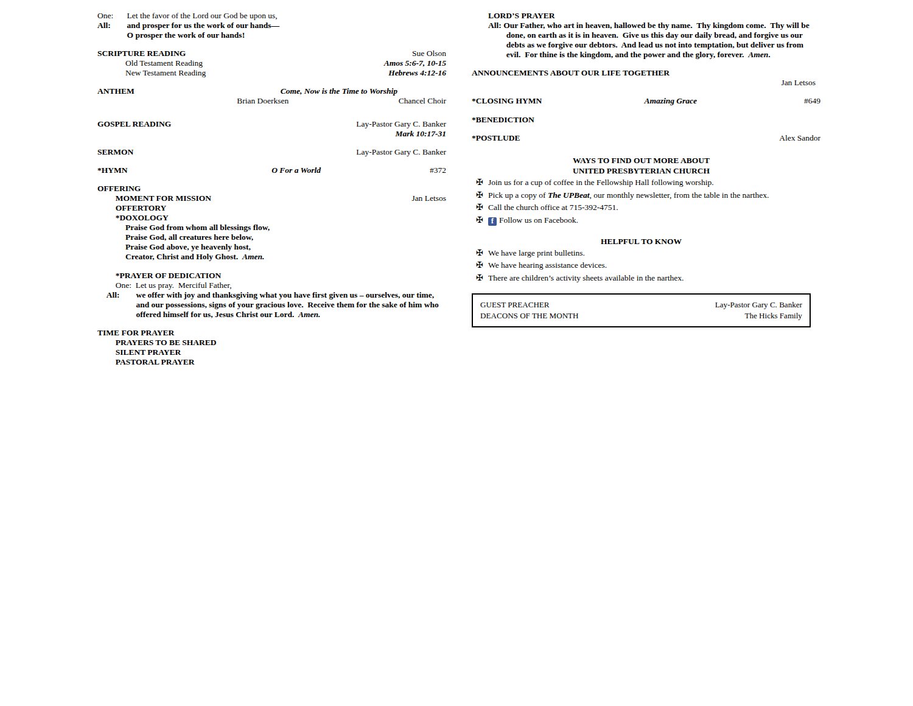One:
Let the favor of the Lord our God be upon us,
All:
and prosper for us the work of our hands—
O prosper the work of our hands!
SCRIPTURE READING
Sue Olson
Old Testament Reading
Amos 5:6-7, 10-15
New Testament Reading
Hebrews 4:12-16
ANTHEM
Come, Now is the Time to Worship
Brian Doerksen
Chancel Choir
GOSPEL READING
Lay-Pastor Gary C. Banker
Mark 10:17-31
SERMON
Lay-Pastor Gary C. Banker
*HYMN
O For a World
#372
OFFERING
MOMENT FOR MISSION
Jan Letsos
OFFERTORY
*DOXOLOGY
Praise God from whom all blessings flow,
Praise God, all creatures here below,
Praise God above, ye heavenly host,
Creator, Christ and Holy Ghost. Amen.
*PRAYER OF DEDICATION
One: Let us pray. Merciful Father,
All:
we offer with joy and thanksgiving what you have first given us – ourselves, our time, and our possessions, signs of your gracious love. Receive them for the sake of him who offered himself for us, Jesus Christ our Lord. Amen.
TIME FOR PRAYER
PRAYERS TO BE SHARED
SILENT PRAYER
PASTORAL PRAYER
LORD’S PRAYER
All: Our Father, who art in heaven, hallowed be thy name. Thy kingdom come. Thy will be done, on earth as it is in heaven. Give us this day our daily bread, and forgive us our debts as we forgive our debtors. And lead us not into temptation, but deliver us from evil. For thine is the kingdom, and the power and the glory, forever. Amen.
ANNOUNCEMENTS ABOUT OUR LIFE TOGETHER
Jan Letsos
*CLOSING HYMN
Amazing Grace
#649
*BENEDICTION
*POSTLUDE
Alex Sandor
WAYS TO FIND OUT MORE ABOUT
UNITED PRESBYTERIAN CHURCH
Join us for a cup of coffee in the Fellowship Hall following worship.
Pick up a copy of The UPBeat, our monthly newsletter, from the table in the narthex.
Call the church office at 715-392-4751.
f Follow us on Facebook.
HELPFUL TO KNOW
We have large print bulletins.
We have hearing assistance devices.
There are children’s activity sheets available in the narthex.
GUEST PREACHER
Lay-Pastor Gary C. Banker
DEACONS OF THE MONTH
The Hicks Family